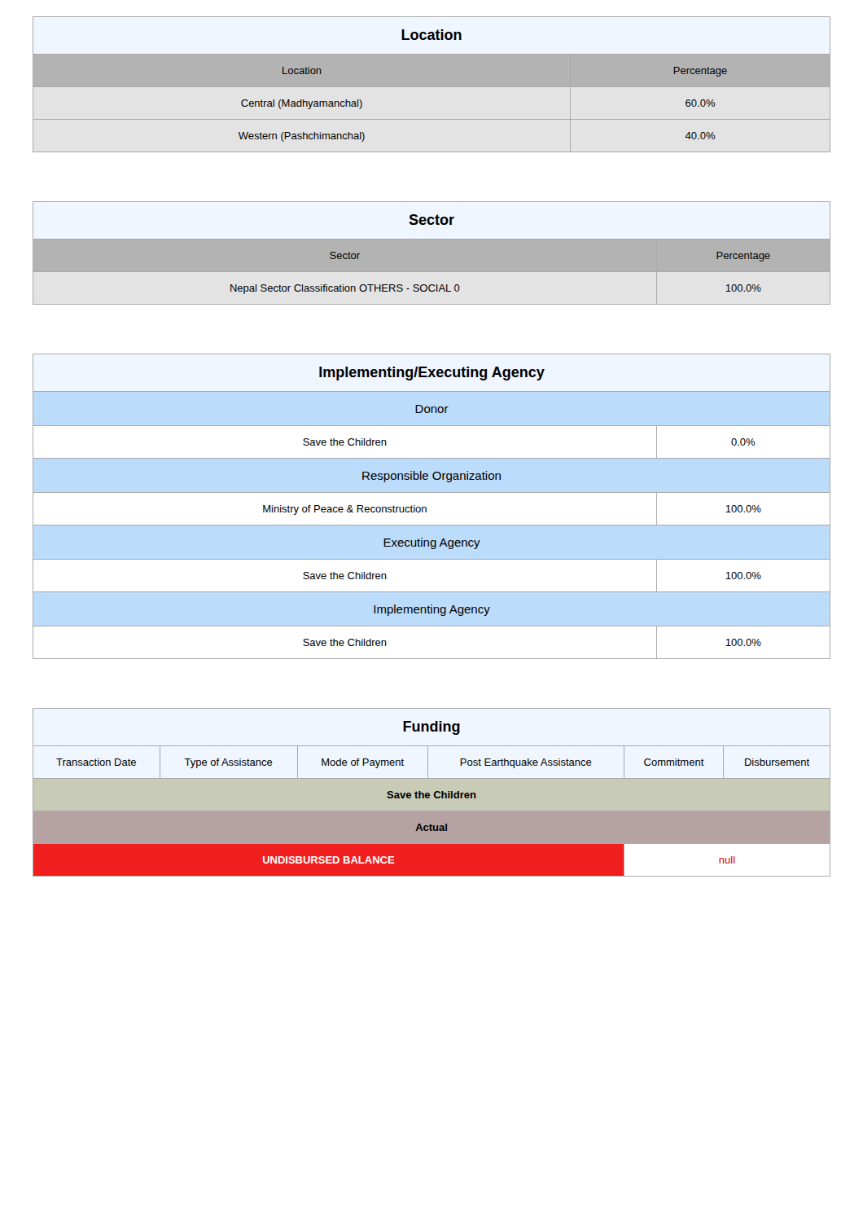Location
| Location | Percentage |
| --- | --- |
| Central (Madhyamanchal) | 60.0% |
| Western (Pashchimanchal) | 40.0% |
Sector
| Sector | Percentage |
| --- | --- |
| Nepal Sector Classification OTHERS - SOCIAL 0 | 100.0% |
Implementing/Executing Agency
| Donor |
| Save the Children | 0.0% |
| Responsible Organization |
| Ministry of Peace & Reconstruction | 100.0% |
| Executing Agency |
| Save the Children | 100.0% |
| Implementing Agency |
| Save the Children | 100.0% |
Funding
| Transaction Date | Type of Assistance | Mode of Payment | Post Earthquake Assistance | Commitment | Disbursement |
| --- | --- | --- | --- | --- | --- |
| Save the Children |
| Actual |
| UNDISBURSED BALANCE | null |